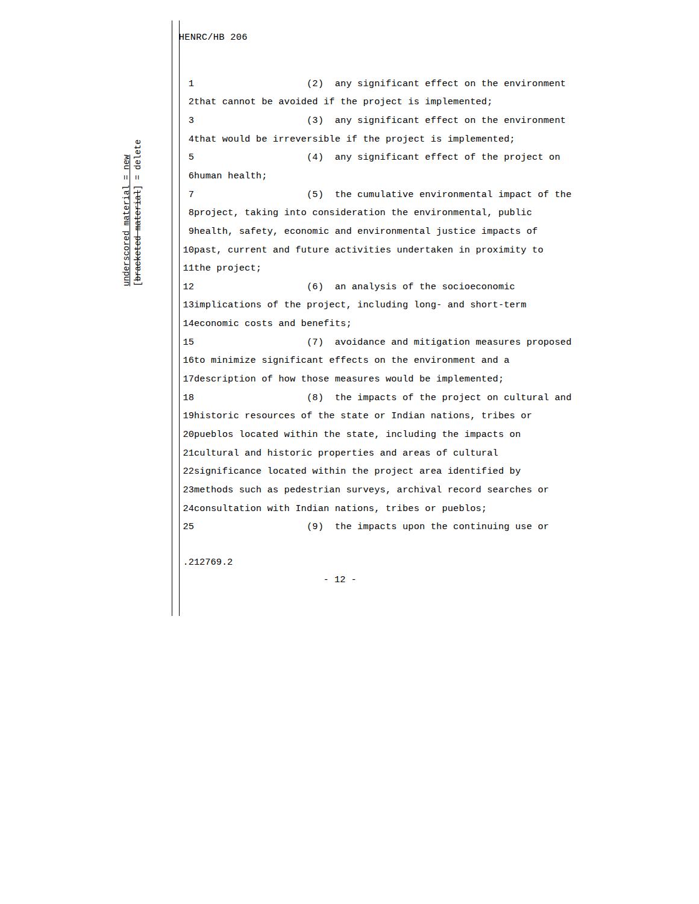HENRC/HB 206
underscored material = new
[bracketed material] = delete
| 1 | (2) any significant effect on the environment |
| 2 | that cannot be avoided if the project is implemented; |
| 3 | (3) any significant effect on the environment |
| 4 | that would be irreversible if the project is implemented; |
| 5 | (4) any significant effect of the project on |
| 6 | human health; |
| 7 | (5) the cumulative environmental impact of the |
| 8 | project, taking into consideration the environmental, public |
| 9 | health, safety, economic and environmental justice impacts of |
| 10 | past, current and future activities undertaken in proximity to |
| 11 | the project; |
| 12 | (6) an analysis of the socioeconomic |
| 13 | implications of the project, including long- and short-term |
| 14 | economic costs and benefits; |
| 15 | (7) avoidance and mitigation measures proposed |
| 16 | to minimize significant effects on the environment and a |
| 17 | description of how those measures would be implemented; |
| 18 | (8) the impacts of the project on cultural and |
| 19 | historic resources of the state or Indian nations, tribes or |
| 20 | pueblos located within the state, including the impacts on |
| 21 | cultural and historic properties and areas of cultural |
| 22 | significance located within the project area identified by |
| 23 | methods such as pedestrian surveys, archival record searches or |
| 24 | consultation with Indian nations, tribes or pueblos; |
| 25 | (9) the impacts upon the continuing use or |
.212769.2
- 12 -